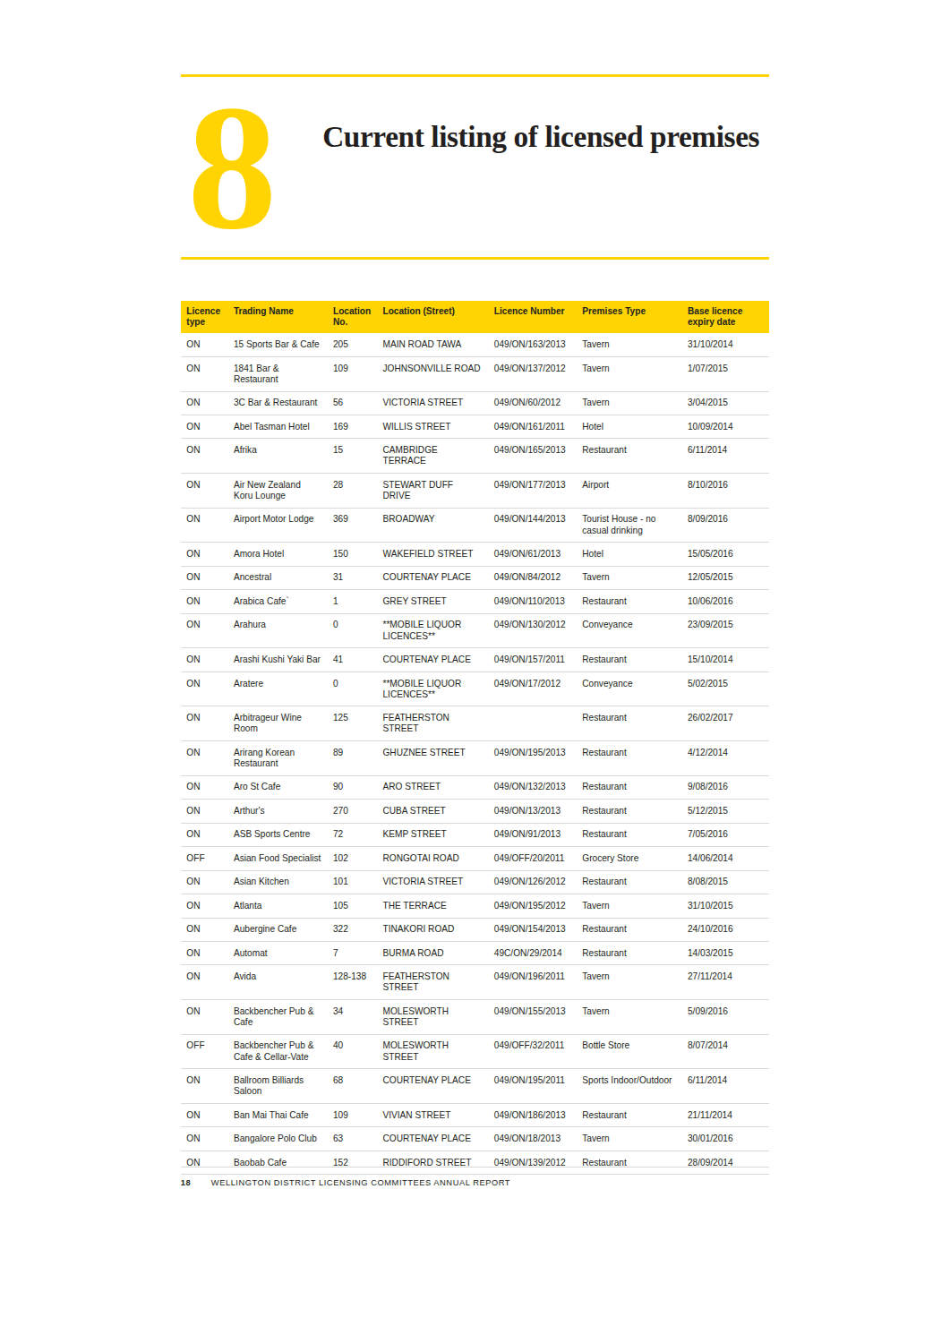8
Current listing of licensed premises
| Licence type | Trading Name | Location No. | Location (Street) | Licence Number | Premises Type | Base licence expiry date |
| --- | --- | --- | --- | --- | --- | --- |
| ON | 15 Sports Bar & Cafe | 205 | MAIN ROAD TAWA | 049/ON/163/2013 | Tavern | 31/10/2014 |
| ON | 1841 Bar & Restaurant | 109 | JOHNSONVILLE ROAD | 049/ON/137/2012 | Tavern | 1/07/2015 |
| ON | 3C Bar & Restaurant | 56 | VICTORIA STREET | 049/ON/60/2012 | Tavern | 3/04/2015 |
| ON | Abel Tasman Hotel | 169 | WILLIS STREET | 049/ON/161/2011 | Hotel | 10/09/2014 |
| ON | Afrika | 15 | CAMBRIDGE TERRACE | 049/ON/165/2013 | Restaurant | 6/11/2014 |
| ON | Air New Zealand Koru Lounge | 28 | STEWART DUFF DRIVE | 049/ON/177/2013 | Airport | 8/10/2016 |
| ON | Airport Motor Lodge | 369 | BROADWAY | 049/ON/144/2013 | Tourist House - no casual drinking | 8/09/2016 |
| ON | Amora Hotel | 150 | WAKEFIELD STREET | 049/ON/61/2013 | Hotel | 15/05/2016 |
| ON | Ancestral | 31 | COURTENAY PLACE | 049/ON/84/2012 | Tavern | 12/05/2015 |
| ON | Arabica Cafe` | 1 | GREY STREET | 049/ON/110/2013 | Restaurant | 10/06/2016 |
| ON | Arahura | 0 | **MOBILE LIQUOR LICENCES** | 049/ON/130/2012 | Conveyance | 23/09/2015 |
| ON | Arashi Kushi Yaki Bar | 41 | COURTENAY PLACE | 049/ON/157/2011 | Restaurant | 15/10/2014 |
| ON | Aratere | 0 | **MOBILE LIQUOR LICENCES** | 049/ON/17/2012 | Conveyance | 5/02/2015 |
| ON | Arbitrageur Wine Room | 125 | FEATHERSTON STREET | | Restaurant | 26/02/2017 |
| ON | Arirang Korean Restaurant | 89 | GHUZNEE STREET | 049/ON/195/2013 | Restaurant | 4/12/2014 |
| ON | Aro St Cafe | 90 | ARO STREET | 049/ON/132/2013 | Restaurant | 9/08/2016 |
| ON | Arthur's | 270 | CUBA STREET | 049/ON/13/2013 | Restaurant | 5/12/2015 |
| ON | ASB Sports Centre | 72 | KEMP STREET | 049/ON/91/2013 | Restaurant | 7/05/2016 |
| OFF | Asian Food Specialist | 102 | RONGOTAI ROAD | 049/OFF/20/2011 | Grocery Store | 14/06/2014 |
| ON | Asian Kitchen | 101 | VICTORIA STREET | 049/ON/126/2012 | Restaurant | 8/08/2015 |
| ON | Atlanta | 105 | THE TERRACE | 049/ON/195/2012 | Tavern | 31/10/2015 |
| ON | Aubergine Cafe | 322 | TINAKORI ROAD | 049/ON/154/2013 | Restaurant | 24/10/2016 |
| ON | Automat | 7 | BURMA ROAD | 49C/ON/29/2014 | Restaurant | 14/03/2015 |
| ON | Avida | 128-138 | FEATHERSTON STREET | 049/ON/196/2011 | Tavern | 27/11/2014 |
| ON | Backbencher Pub & Cafe | 34 | MOLESWORTH STREET | 049/ON/155/2013 | Tavern | 5/09/2016 |
| OFF | Backbencher Pub & Cafe & Cellar-Vate | 40 | MOLESWORTH STREET | 049/OFF/32/2011 | Bottle Store | 8/07/2014 |
| ON | Ballroom Billiards Saloon | 68 | COURTENAY PLACE | 049/ON/195/2011 | Sports Indoor/Outdoor | 6/11/2014 |
| ON | Ban Mai Thai Cafe | 109 | VIVIAN STREET | 049/ON/186/2013 | Restaurant | 21/11/2014 |
| ON | Bangalore Polo Club | 63 | COURTENAY PLACE | 049/ON/18/2013 | Tavern | 30/01/2016 |
| ON | Baobab Cafe | 152 | RIDDIFORD STREET | 049/ON/139/2012 | Restaurant | 28/09/2014 |
18 Wellington District Licensing Committees Annual Report